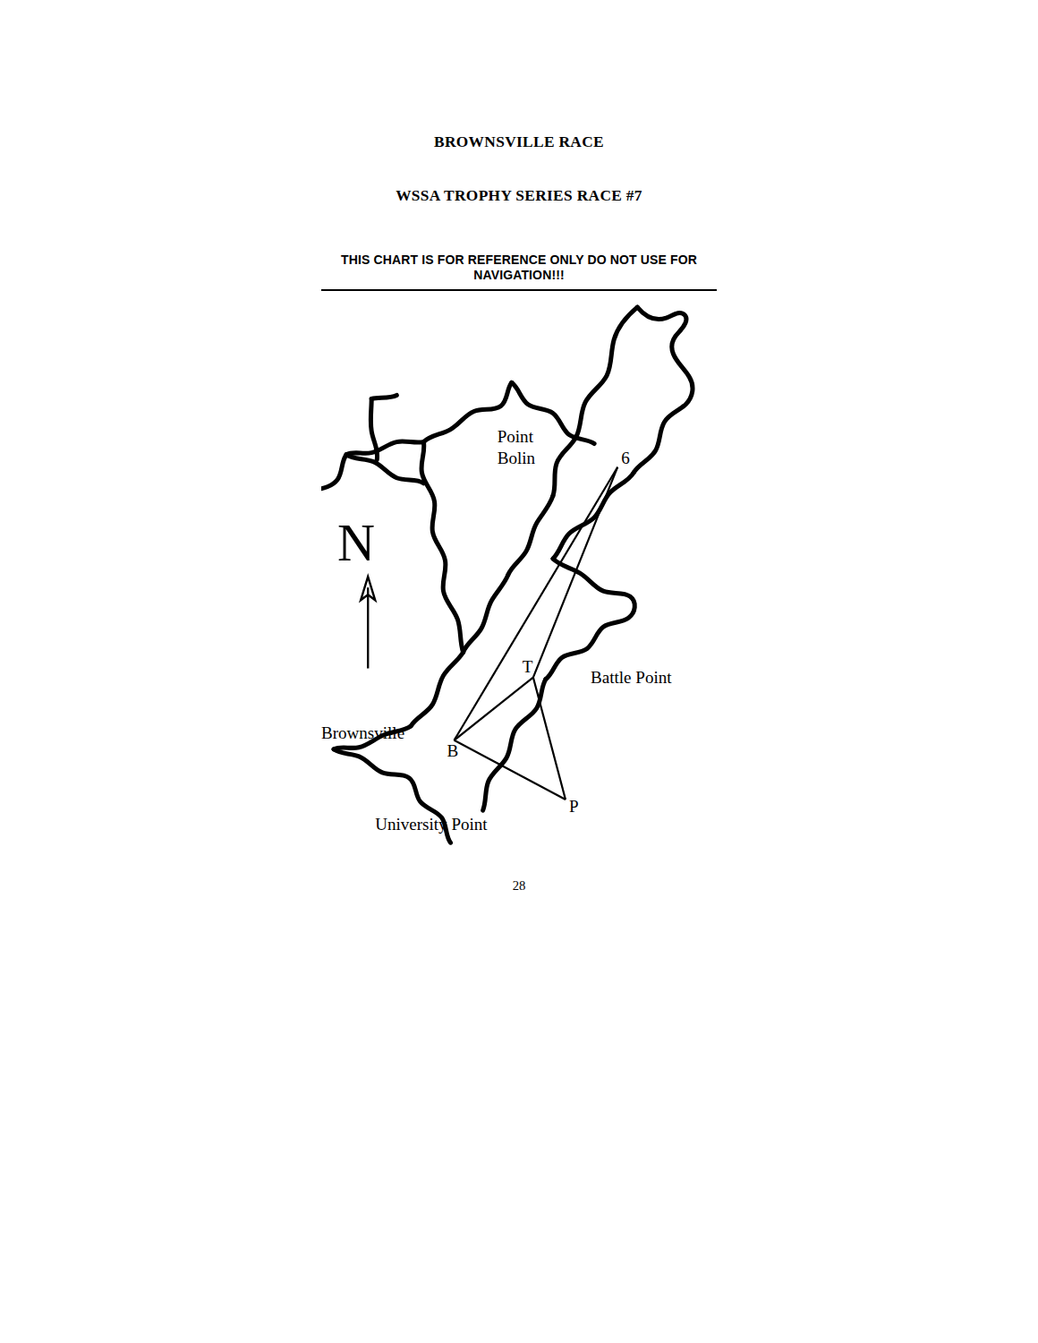BROWNSVILLE RACE
WSSA TROPHY SERIES RACE #7
THIS CHART IS FOR REFERENCE ONLY DO NOT USE FOR
NAVIGATION!!!
Sketch chart of the Brownsville race course Hand-drawn outline of a shoreline showing Point Bolin, Battle Point, Brownsville and University Point, with a north arrow and course lines joining marks B, T, P and 6. 6 T B P Point Bolin Battle Point Brownsville University Point N
28